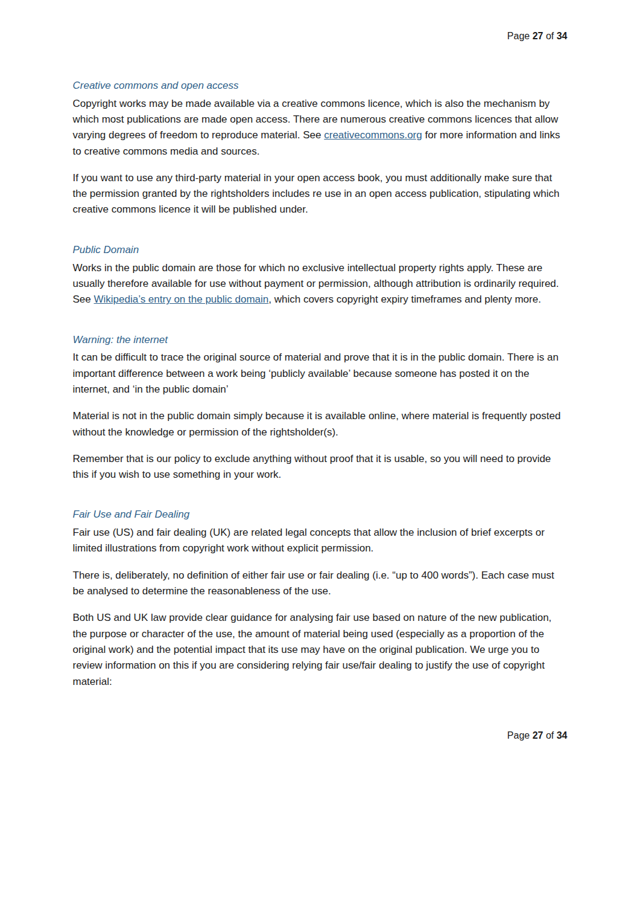Page 27 of 34
Creative commons and open access
Copyright works may be made available via a creative commons licence, which is also the mechanism by which most publications are made open access. There are numerous creative commons licences that allow varying degrees of freedom to reproduce material. See creativecommons.org for more information and links to creative commons media and sources.
If you want to use any third-party material in your open access book, you must additionally make sure that the permission granted by the rightsholders includes re use in an open access publication, stipulating which creative commons licence it will be published under.
Public Domain
Works in the public domain are those for which no exclusive intellectual property rights apply. These are usually therefore available for use without payment or permission, although attribution is ordinarily required. See Wikipedia’s entry on the public domain, which covers copyright expiry timeframes and plenty more.
Warning: the internet
It can be difficult to trace the original source of material and prove that it is in the public domain. There is an important difference between a work being ‘publicly available’ because someone has posted it on the internet, and ‘in the public domain’
Material is not in the public domain simply because it is available online, where material is frequently posted without the knowledge or permission of the rightsholder(s).
Remember that is our policy to exclude anything without proof that it is usable, so you will need to provide this if you wish to use something in your work.
Fair Use and Fair Dealing
Fair use (US) and fair dealing (UK) are related legal concepts that allow the inclusion of brief excerpts or limited illustrations from copyright work without explicit permission.
There is, deliberately, no definition of either fair use or fair dealing (i.e. “up to 400 words”). Each case must be analysed to determine the reasonableness of the use.
Both US and UK law provide clear guidance for analysing fair use based on nature of the new publication, the purpose or character of the use, the amount of material being used (especially as a proportion of the original work) and the potential impact that its use may have on the original publication. We urge you to review information on this if you are considering relying fair use/fair dealing to justify the use of copyright material:
Page 27 of 34